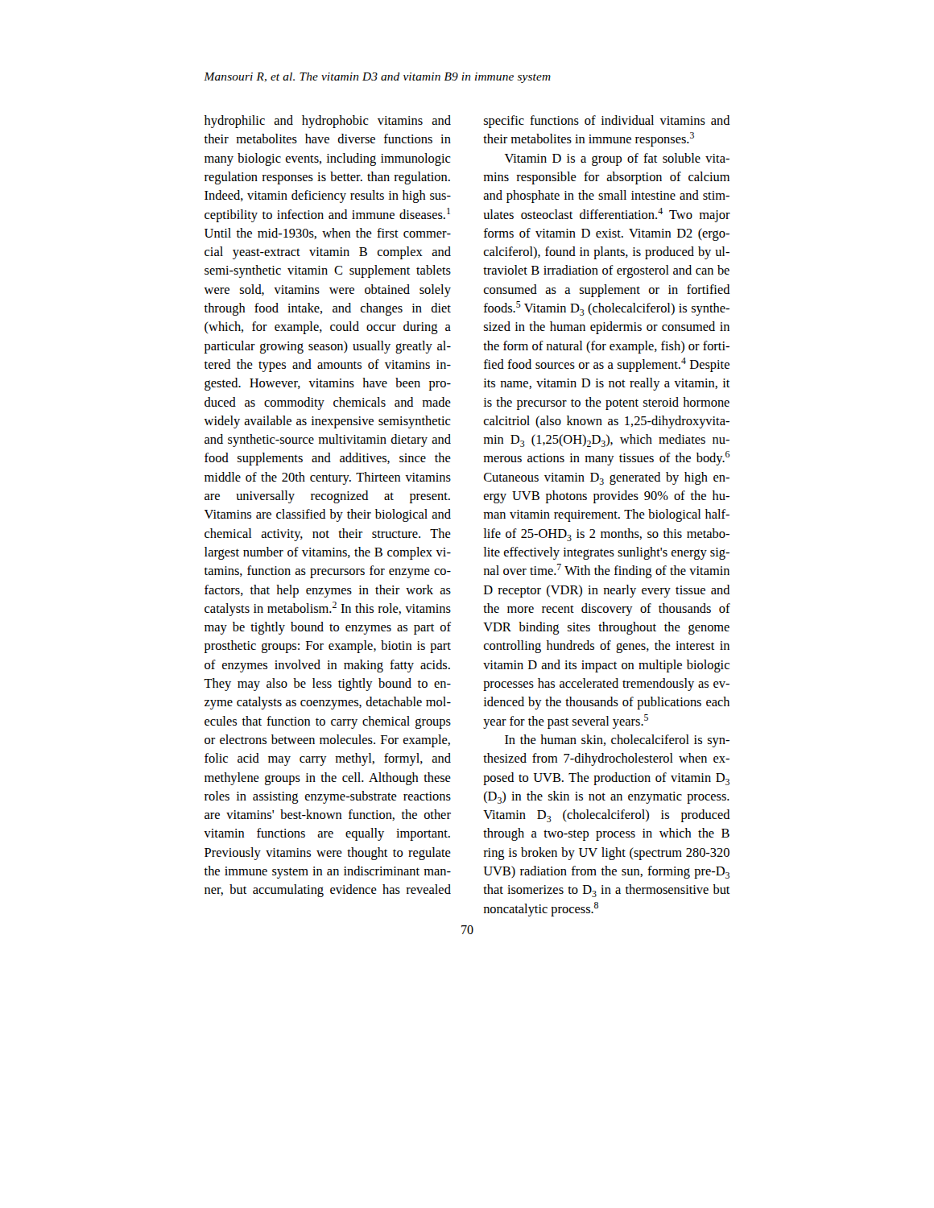Mansouri R, et al. The vitamin D3 and vitamin B9 in immune system
hydrophilic and hydrophobic vitamins and their metabolites have diverse functions in many biologic events, including immunologic regulation responses is better. than regulation. Indeed, vitamin deficiency results in high susceptibility to infection and immune diseases.1 Until the mid-1930s, when the first commercial yeast-extract vitamin B complex and semi-synthetic vitamin C supplement tablets were sold, vitamins were obtained solely through food intake, and changes in diet (which, for example, could occur during a particular growing season) usually greatly altered the types and amounts of vitamins ingested. However, vitamins have been produced as commodity chemicals and made widely available as inexpensive semisynthetic and synthetic-source multivitamin dietary and food supplements and additives, since the middle of the 20th century. Thirteen vitamins are universally recognized at present. Vitamins are classified by their biological and chemical activity, not their structure. The largest number of vitamins, the B complex vitamins, function as precursors for enzyme cofactors, that help enzymes in their work as catalysts in metabolism.2 In this role, vitamins may be tightly bound to enzymes as part of prosthetic groups: For example, biotin is part of enzymes involved in making fatty acids. They may also be less tightly bound to enzyme catalysts as coenzymes, detachable molecules that function to carry chemical groups or electrons between molecules. For example, folic acid may carry methyl, formyl, and methylene groups in the cell. Although these roles in assisting enzyme-substrate reactions are vitamins' best-known function, the other vitamin functions are equally important. Previously vitamins were thought to regulate the immune system in an indiscriminant manner, but accumulating evidence has revealed specific functions of individual vitamins and their metabolites in immune responses.3
Vitamin D is a group of fat soluble vitamins responsible for absorption of calcium and phosphate in the small intestine and stimulates osteoclast differentiation.4 Two major forms of vitamin D exist. Vitamin D2 (ergocalciferol), found in plants, is produced by ultraviolet B irradiation of ergosterol and can be consumed as a supplement or in fortified foods.5 Vitamin D3 (cholecalciferol) is synthesized in the human epidermis or consumed in the form of natural (for example, fish) or fortified food sources or as a supplement.4 Despite its name, vitamin D is not really a vitamin, it is the precursor to the potent steroid hormone calcitriol (also known as 1,25-dihydroxyvitamin D3 (1,25(OH)2D3), which mediates numerous actions in many tissues of the body.6 Cutaneous vitamin D3 generated by high energy UVB photons provides 90% of the human vitamin requirement. The biological half-life of 25-OHD3 is 2 months, so this metabolite effectively integrates sunlight's energy signal over time.7 With the finding of the vitamin D receptor (VDR) in nearly every tissue and the more recent discovery of thousands of VDR binding sites throughout the genome controlling hundreds of genes, the interest in vitamin D and its impact on multiple biologic processes has accelerated tremendously as evidenced by the thousands of publications each year for the past several years.5
In the human skin, cholecalciferol is synthesized from 7-dihydrocholesterol when exposed to UVB. The production of vitamin D3 (D3) in the skin is not an enzymatic process. Vitamin D3 (cholecalciferol) is produced through a two-step process in which the B ring is broken by UV light (spectrum 280-320 UVB) radiation from the sun, forming pre-D3 that isomerizes to D3 in a thermosensitive but noncatalytic process.8
70